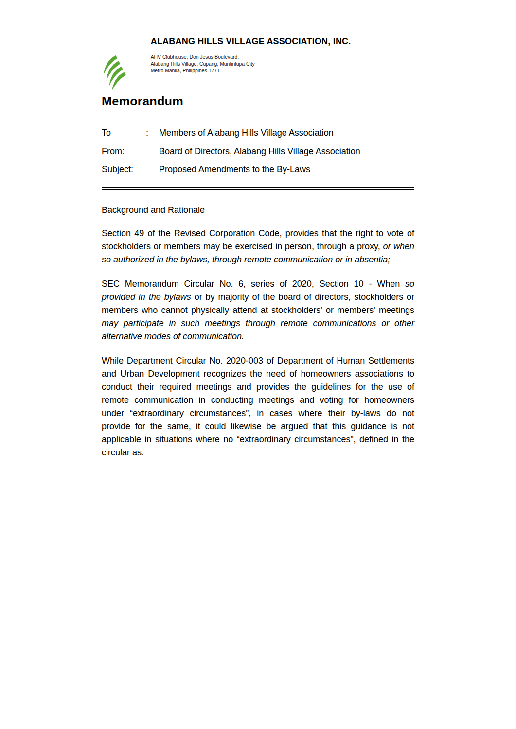ALABANG HILLS VILLAGE ASSOCIATION, INC.
AHV Clubhouse, Don Jesus Boulevard,
Alabang Hills Village, Cupang, Muntinlupa City
Metro Manila, Philippines 1771
Memorandum
| To | : | Members of Alabang Hills Village Association |
| From: | | Board of Directors, Alabang Hills Village Association |
| Subject: | | Proposed Amendments to the By-Laws |
Background and Rationale
Section 49 of the Revised Corporation Code, provides that the right to vote of stockholders or members may be exercised in person, through a proxy, or when so authorized in the bylaws, through remote communication or in absentia;
SEC Memorandum Circular No. 6, series of 2020, Section 10 - When so provided in the bylaws or by majority of the board of directors, stockholders or members who cannot physically attend at stockholders' or members' meetings may participate in such meetings through remote communications or other alternative modes of communication.
While Department Circular No. 2020-003 of Department of Human Settlements and Urban Development recognizes the need of homeowners associations to conduct their required meetings and provides the guidelines for the use of remote communication in conducting meetings and voting for homeowners under “extraordinary circumstances”, in cases where their by-laws do not provide for the same, it could likewise be argued that this guidance is not applicable in situations where no “extraordinary circumstances”, defined in the circular as: